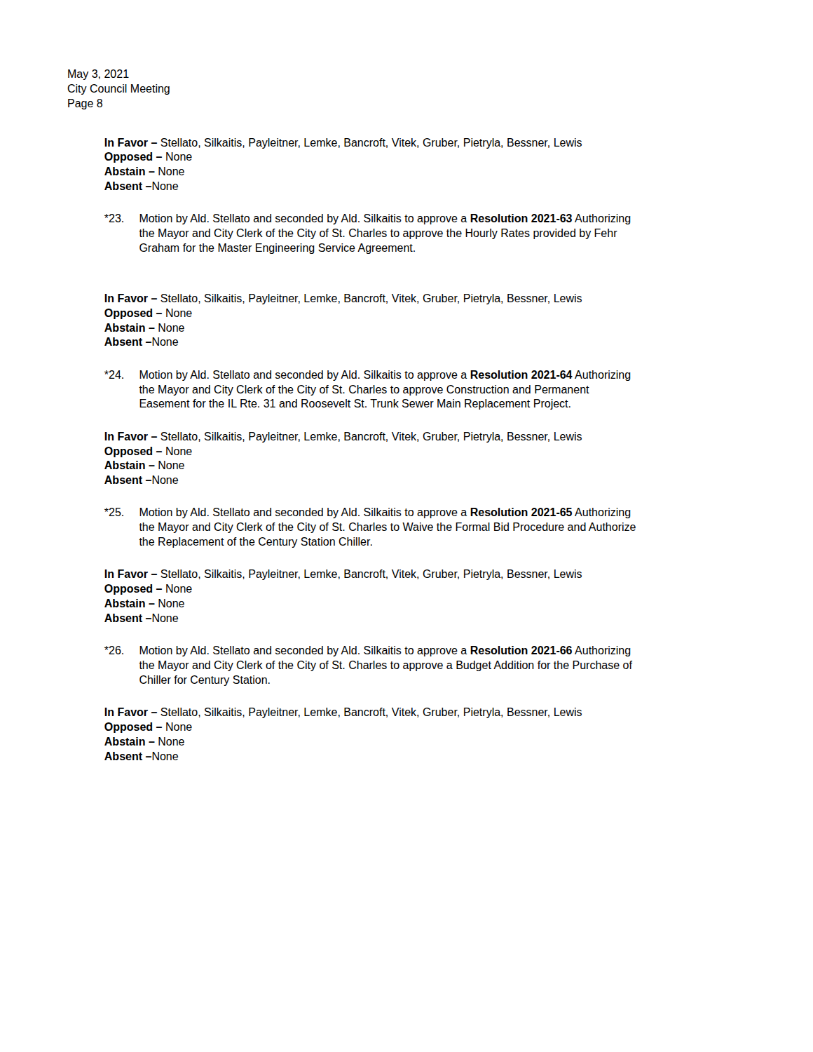May 3, 2021
City Council Meeting
Page 8
In Favor – Stellato, Silkaitis, Payleitner, Lemke, Bancroft, Vitek, Gruber, Pietryla, Bessner, Lewis
Opposed – None
Abstain – None
Absent –None
*23.
Motion by Ald. Stellato and seconded by Ald. Silkaitis to approve a Resolution 2021-63 Authorizing the Mayor and City Clerk of the City of St. Charles to approve the Hourly Rates provided by Fehr Graham for the Master Engineering Service Agreement.
In Favor – Stellato, Silkaitis, Payleitner, Lemke, Bancroft, Vitek, Gruber, Pietryla, Bessner, Lewis
Opposed – None
Abstain – None
Absent –None
*24.
Motion by Ald. Stellato and seconded by Ald. Silkaitis to approve a Resolution 2021-64 Authorizing the Mayor and City Clerk of the City of St. Charles to approve Construction and Permanent Easement for the IL Rte. 31 and Roosevelt St. Trunk Sewer Main Replacement Project.
In Favor – Stellato, Silkaitis, Payleitner, Lemke, Bancroft, Vitek, Gruber, Pietryla, Bessner, Lewis
Opposed – None
Abstain – None
Absent –None
*25.
Motion by Ald. Stellato and seconded by Ald. Silkaitis to approve a Resolution 2021-65 Authorizing the Mayor and City Clerk of the City of St. Charles to Waive the Formal Bid Procedure and Authorize the Replacement of the Century Station Chiller.
In Favor – Stellato, Silkaitis, Payleitner, Lemke, Bancroft, Vitek, Gruber, Pietryla, Bessner, Lewis
Opposed – None
Abstain – None
Absent –None
*26.
Motion by Ald. Stellato and seconded by Ald. Silkaitis to approve a Resolution 2021-66 Authorizing the Mayor and City Clerk of the City of St. Charles to approve a Budget Addition for the Purchase of Chiller for Century Station.
In Favor – Stellato, Silkaitis, Payleitner, Lemke, Bancroft, Vitek, Gruber, Pietryla, Bessner, Lewis
Opposed – None
Abstain – None
Absent –None